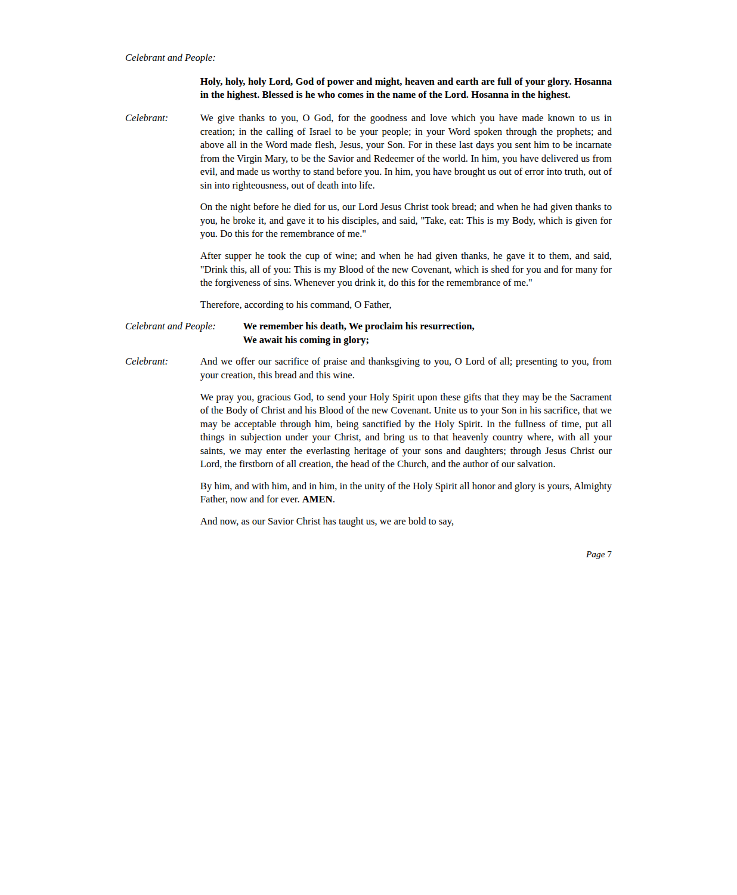Celebrant and People:
Holy, holy, holy Lord, God of power and might, heaven and earth are full of your glory. Hosanna in the highest. Blessed is he who comes in the name of the Lord. Hosanna in the highest.
Celebrant:
We give thanks to you, O God, for the goodness and love which you have made known to us in creation; in the calling of Israel to be your people; in your Word spoken through the prophets; and above all in the Word made flesh, Jesus, your Son. For in these last days you sent him to be incarnate from the Virgin Mary, to be the Savior and Redeemer of the world. In him, you have delivered us from evil, and made us worthy to stand before you. In him, you have brought us out of error into truth, out of sin into righteousness, out of death into life.
On the night before he died for us, our Lord Jesus Christ took bread; and when he had given thanks to you, he broke it, and gave it to his disciples, and said, "Take, eat: This is my Body, which is given for you. Do this for the remembrance of me."
After supper he took the cup of wine; and when he had given thanks, he gave it to them, and said, "Drink this, all of you: This is my Blood of the new Covenant, which is shed for you and for many for the forgiveness of sins. Whenever you drink it, do this for the remembrance of me."
Therefore, according to his command, O Father,
Celebrant and People:
We remember his death, We proclaim his resurrection,
We await his coming in glory;
Celebrant:
And we offer our sacrifice of praise and thanksgiving to you, O Lord of all; presenting to you, from your creation, this bread and this wine.
We pray you, gracious God, to send your Holy Spirit upon these gifts that they may be the Sacrament of the Body of Christ and his Blood of the new Covenant. Unite us to your Son in his sacrifice, that we may be acceptable through him, being sanctified by the Holy Spirit. In the fullness of time, put all things in subjection under your Christ, and bring us to that heavenly country where, with all your saints, we may enter the everlasting heritage of your sons and daughters; through Jesus Christ our Lord, the firstborn of all creation, the head of the Church, and the author of our salvation.
By him, and with him, and in him, in the unity of the Holy Spirit all honor and glory is yours, Almighty Father, now and for ever. AMEN.
And now, as our Savior Christ has taught us, we are bold to say,
Page 7